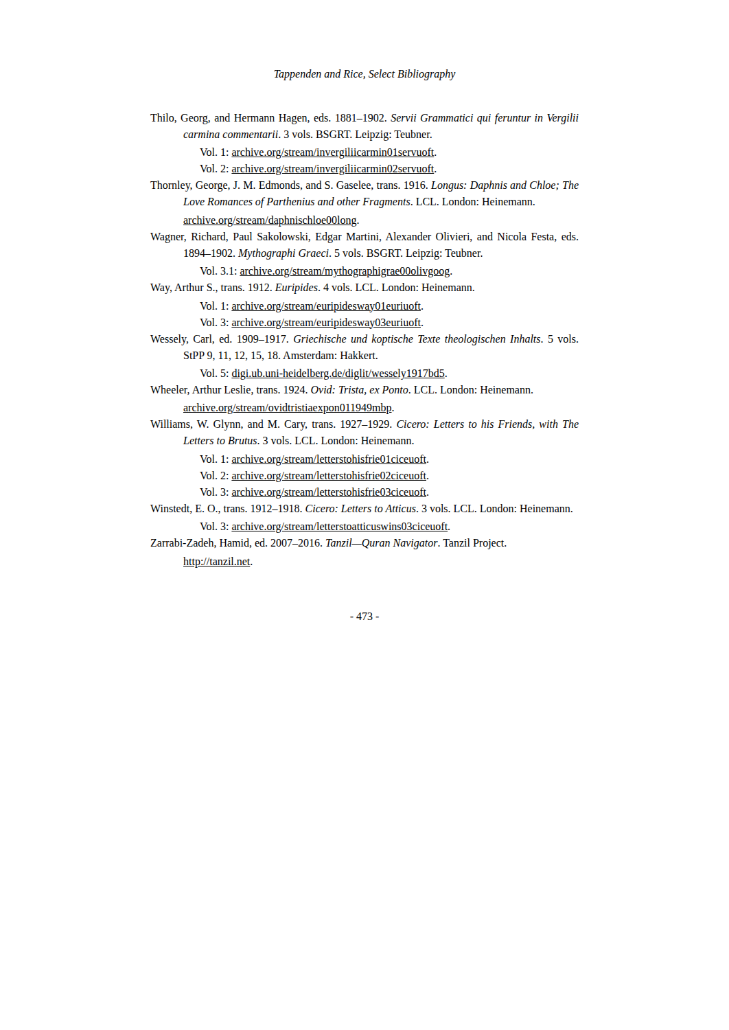Tappenden and Rice, Select Bibliography
Thilo, Georg, and Hermann Hagen, eds. 1881–1902. Servii Grammatici qui feruntur in Vergilii carmina commentarii. 3 vols. BSGRT. Leipzig: Teubner.
Vol. 1: archive.org/stream/invergiliicarmin01servuoft.
Vol. 2: archive.org/stream/invergiliicarmin02servuoft.
Thornley, George, J. M. Edmonds, and S. Gaselee, trans. 1916. Longus: Daphnis and Chloe; The Love Romances of Parthenius and other Fragments. LCL. London: Heinemann.
archive.org/stream/daphnischloe00long.
Wagner, Richard, Paul Sakolowski, Edgar Martini, Alexander Olivieri, and Nicola Festa, eds. 1894–1902. Mythographi Graeci. 5 vols. BSGRT. Leipzig: Teubner.
Vol. 3.1: archive.org/stream/mythographigrae00olivgoog.
Way, Arthur S., trans. 1912. Euripides. 4 vols. LCL. London: Heinemann.
Vol. 1: archive.org/stream/euripidesway01euriuoft.
Vol. 3: archive.org/stream/euripidesway03euriuoft.
Wessely, Carl, ed. 1909–1917. Griechische und koptische Texte theologischen Inhalts. 5 vols. StPP 9, 11, 12, 15, 18. Amsterdam: Hakkert.
Vol. 5: digi.ub.uni-heidelberg.de/diglit/wessely1917bd5.
Wheeler, Arthur Leslie, trans. 1924. Ovid: Trista, ex Ponto. LCL. London: Heinemann.
archive.org/stream/ovidtristiaexpon011949mbp.
Williams, W. Glynn, and M. Cary, trans. 1927–1929. Cicero: Letters to his Friends, with The Letters to Brutus. 3 vols. LCL. London: Heinemann.
Vol. 1: archive.org/stream/letterstohisfrie01ciceuoft.
Vol. 2: archive.org/stream/letterstohisfrie02ciceuoft.
Vol. 3: archive.org/stream/letterstohisfrie03ciceuoft.
Winstedt, E. O., trans. 1912–1918. Cicero: Letters to Atticus. 3 vols. LCL. London: Heinemann.
Vol. 3: archive.org/stream/letterstoatticuswins03ciceuoft.
Zarrabi-Zadeh, Hamid, ed. 2007–2016. Tanzil—Quran Navigator. Tanzil Project.
http://tanzil.net.
- 473 -